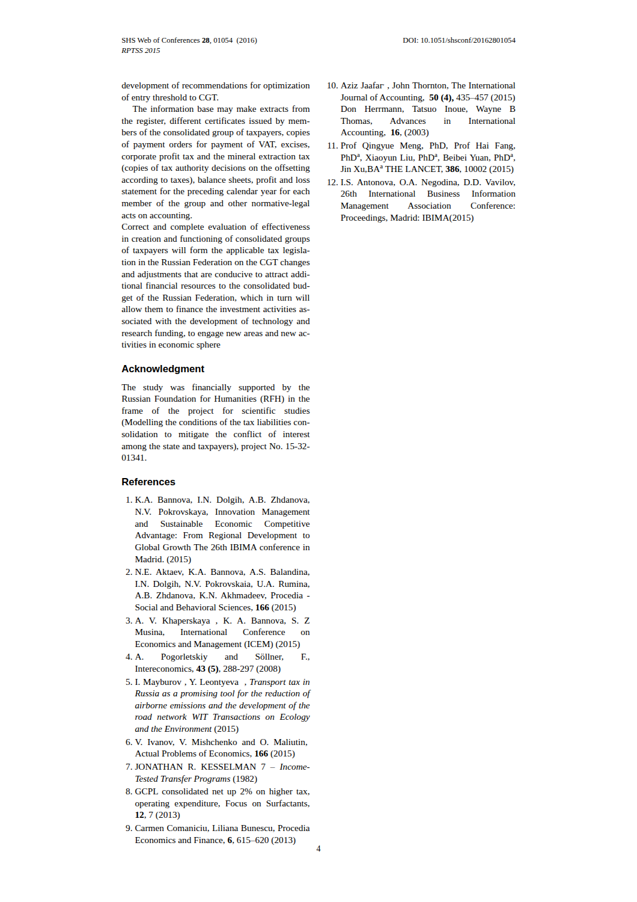SHS Web of Conferences 28, 01054 (2016)
DOI: 10.1051/shsconf/20162801054
RPTSS 2015
development of recommendations for optimization of entry threshold to CGT.
The information base may make extracts from the register, different certificates issued by members of the consolidated group of taxpayers, copies of payment orders for payment of VAT, excises, corporate profit tax and the mineral extraction tax (copies of tax authority decisions on the offsetting according to taxes), balance sheets, profit and loss statement for the preceding calendar year for each member of the group and other normative-legal acts on accounting.
Correct and complete evaluation of effectiveness in creation and functioning of consolidated groups of taxpayers will form the applicable tax legislation in the Russian Federation on the CGT changes and adjustments that are conducive to attract additional financial resources to the consolidated budget of the Russian Federation, which in turn will allow them to finance the investment activities associated with the development of technology and research funding, to engage new areas and new activities in economic sphere
Acknowledgment
The study was financially supported by the Russian Foundation for Humanities (RFH) in the frame of the project for scientific studies (Modelling the conditions of the tax liabilities consolidation to mitigate the conflict of interest among the state and taxpayers), project No. 15-32-01341.
References
K.A. Bannova, I.N. Dolgih, A.B. Zhdanova, N.V. Pokrovskaya, Innovation Management and Sustainable Economic Competitive Advantage: From Regional Development to Global Growth The 26th IBIMA conference in Madrid. (2015)
N.E. Aktaev, K.A. Bannova, A.S. Balandina, I.N. Dolgih, N.V. Pokrovskaia, U.A. Rumina, A.B. Zhdanova, K.N. Akhmadeev, Procedia - Social and Behavioral Sciences, 166 (2015)
A. V. Khaperskaya , K. A. Bannova, S. Z Musina, International Conference on Economics and Management (ICEM) (2015)
A. Pogorletskiy and Söllner, F., Intereconomics, 43 (5), 288-297 (2008)
I. Mayburov , Y. Leontyeva , Transport tax in Russia as a promising tool for the reduction of airborne emissions and the development of the road network WIT Transactions on Ecology and the Environment (2015)
V. Ivanov, V. Mishchenko and O. Maliutin, Actual Problems of Economics, 166 (2015)
JONATHAN R. KESSELMAN 7 – Income-Tested Transfer Programs (1982)
GCPL consolidated net up 2% on higher tax, operating expenditure, Focus on Surfactants, 12, 7 (2013)
Carmen Comaniciu, Liliana Bunescu, Procedia Economics and Finance, 6, 615–620 (2013)
Aziz Jaafar, , John Thornton, The International Journal of Accounting, 50 (4), 435–457 (2015)
Don Herrmann, Tatsuo Inoue, Wayne B Thomas, Advances in International Accounting, 16, (2003)
Prof Qingyue Meng, PhD, Prof Hai Fang, PhDa, Xiaoyun Liu, PhDa, Beibei Yuan, PhDa, Jin Xu,BAa THE LANCET, 386, 10002 (2015)
I.S. Antonova, O.A. Negodina, D.D. Vavilov, 26th International Business Information Management Association Conference: Proceedings, Madrid: IBIMA(2015)
4